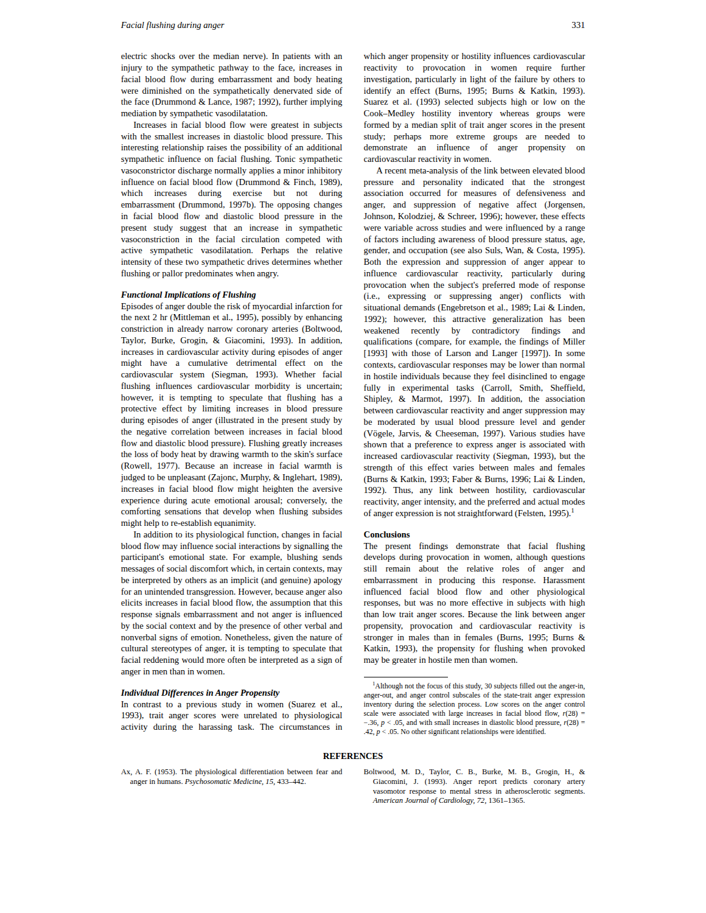Facial flushing during anger 331
electric shocks over the median nerve). In patients with an injury to the sympathetic pathway to the face, increases in facial blood flow during embarrassment and body heating were diminished on the sympathetically denervated side of the face (Drummond & Lance, 1987; 1992), further implying mediation by sympathetic vasodilatation.
Increases in facial blood flow were greatest in subjects with the smallest increases in diastolic blood pressure. This interesting relationship raises the possibility of an additional sympathetic influence on facial flushing. Tonic sympathetic vasoconstrictor discharge normally applies a minor inhibitory influence on facial blood flow (Drummond & Finch, 1989), which increases during exercise but not during embarrassment (Drummond, 1997b). The opposing changes in facial blood flow and diastolic blood pressure in the present study suggest that an increase in sympathetic vasoconstriction in the facial circulation competed with active sympathetic vasodilatation. Perhaps the relative intensity of these two sympathetic drives determines whether flushing or pallor predominates when angry.
Functional Implications of Flushing
Episodes of anger double the risk of myocardial infarction for the next 2 hr (Mittleman et al., 1995), possibly by enhancing constriction in already narrow coronary arteries (Boltwood, Taylor, Burke, Grogin, & Giacomini, 1993). In addition, increases in cardiovascular activity during episodes of anger might have a cumulative detrimental effect on the cardiovascular system (Siegman, 1993). Whether facial flushing influences cardiovascular morbidity is uncertain; however, it is tempting to speculate that flushing has a protective effect by limiting increases in blood pressure during episodes of anger (illustrated in the present study by the negative correlation between increases in facial blood flow and diastolic blood pressure). Flushing greatly increases the loss of body heat by drawing warmth to the skin's surface (Rowell, 1977). Because an increase in facial warmth is judged to be unpleasant (Zajonc, Murphy, & Inglehart, 1989), increases in facial blood flow might heighten the aversive experience during acute emotional arousal; conversely, the comforting sensations that develop when flushing subsides might help to re-establish equanimity.
In addition to its physiological function, changes in facial blood flow may influence social interactions by signalling the participant's emotional state. For example, blushing sends messages of social discomfort which, in certain contexts, may be interpreted by others as an implicit (and genuine) apology for an unintended transgression. However, because anger also elicits increases in facial blood flow, the assumption that this response signals embarrassment and not anger is influenced by the social context and by the presence of other verbal and nonverbal signs of emotion. Nonetheless, given the nature of cultural stereotypes of anger, it is tempting to speculate that facial reddening would more often be interpreted as a sign of anger in men than in women.
Individual Differences in Anger Propensity
In contrast to a previous study in women (Suarez et al., 1993), trait anger scores were unrelated to physiological activity during the harassing task. The circumstances in which anger propensity or hostility influences cardiovascular reactivity to provocation in women require further investigation, particularly in light of the failure by others to identify an effect (Burns, 1995; Burns & Katkin, 1993). Suarez et al. (1993) selected subjects high or low on the Cook–Medley hostility inventory whereas groups were formed by a median split of trait anger scores in the present study; perhaps more extreme groups are needed to demonstrate an influence of anger propensity on cardiovascular reactivity in women.
A recent meta-analysis of the link between elevated blood pressure and personality indicated that the strongest association occurred for measures of defensiveness and anger, and suppression of negative affect (Jorgensen, Johnson, Kolodziej, & Schreer, 1996); however, these effects were variable across studies and were influenced by a range of factors including awareness of blood pressure status, age, gender, and occupation (see also Suls, Wan, & Costa, 1995). Both the expression and suppression of anger appear to influence cardiovascular reactivity, particularly during provocation when the subject's preferred mode of response (i.e., expressing or suppressing anger) conflicts with situational demands (Engebretson et al., 1989; Lai & Linden, 1992); however, this attractive generalization has been weakened recently by contradictory findings and qualifications (compare, for example, the findings of Miller [1993] with those of Larson and Langer [1997]). In some contexts, cardiovascular responses may be lower than normal in hostile individuals because they feel disinclined to engage fully in experimental tasks (Carroll, Smith, Sheffield, Shipley, & Marmot, 1997). In addition, the association between cardiovascular reactivity and anger suppression may be moderated by usual blood pressure level and gender (Vögele, Jarvis, & Cheeseman, 1997). Various studies have shown that a preference to express anger is associated with increased cardiovascular reactivity (Siegman, 1993), but the strength of this effect varies between males and females (Burns & Katkin, 1993; Faber & Burns, 1996; Lai & Linden, 1992). Thus, any link between hostility, cardiovascular reactivity, anger intensity, and the preferred and actual modes of anger expression is not straightforward (Felsten, 1995).1
Conclusions
The present findings demonstrate that facial flushing develops during provocation in women, although questions still remain about the relative roles of anger and embarrassment in producing this response. Harassment influenced facial blood flow and other physiological responses, but was no more effective in subjects with high than low trait anger scores. Because the link between anger propensity, provocation and cardiovascular reactivity is stronger in males than in females (Burns, 1995; Burns & Katkin, 1993), the propensity for flushing when provoked may be greater in hostile men than women.
1Although not the focus of this study, 30 subjects filled out the anger-in, anger-out, and anger control subscales of the state-trait anger expression inventory during the selection process. Low scores on the anger control scale were associated with large increases in facial blood flow, r(28) = −.36, p < .05, and with small increases in diastolic blood pressure, r(28) = .42, p < .05. No other significant relationships were identified.
REFERENCES
Ax, A. F. (1953). The physiological differentiation between fear and anger in humans. Psychosomatic Medicine, 15, 433–442.
Boltwood, M. D., Taylor, C. B., Burke, M. B., Grogin, H., & Giacomini, J. (1993). Anger report predicts coronary artery vasomotor response to mental stress in atherosclerotic segments. American Journal of Cardiology, 72, 1361–1365.